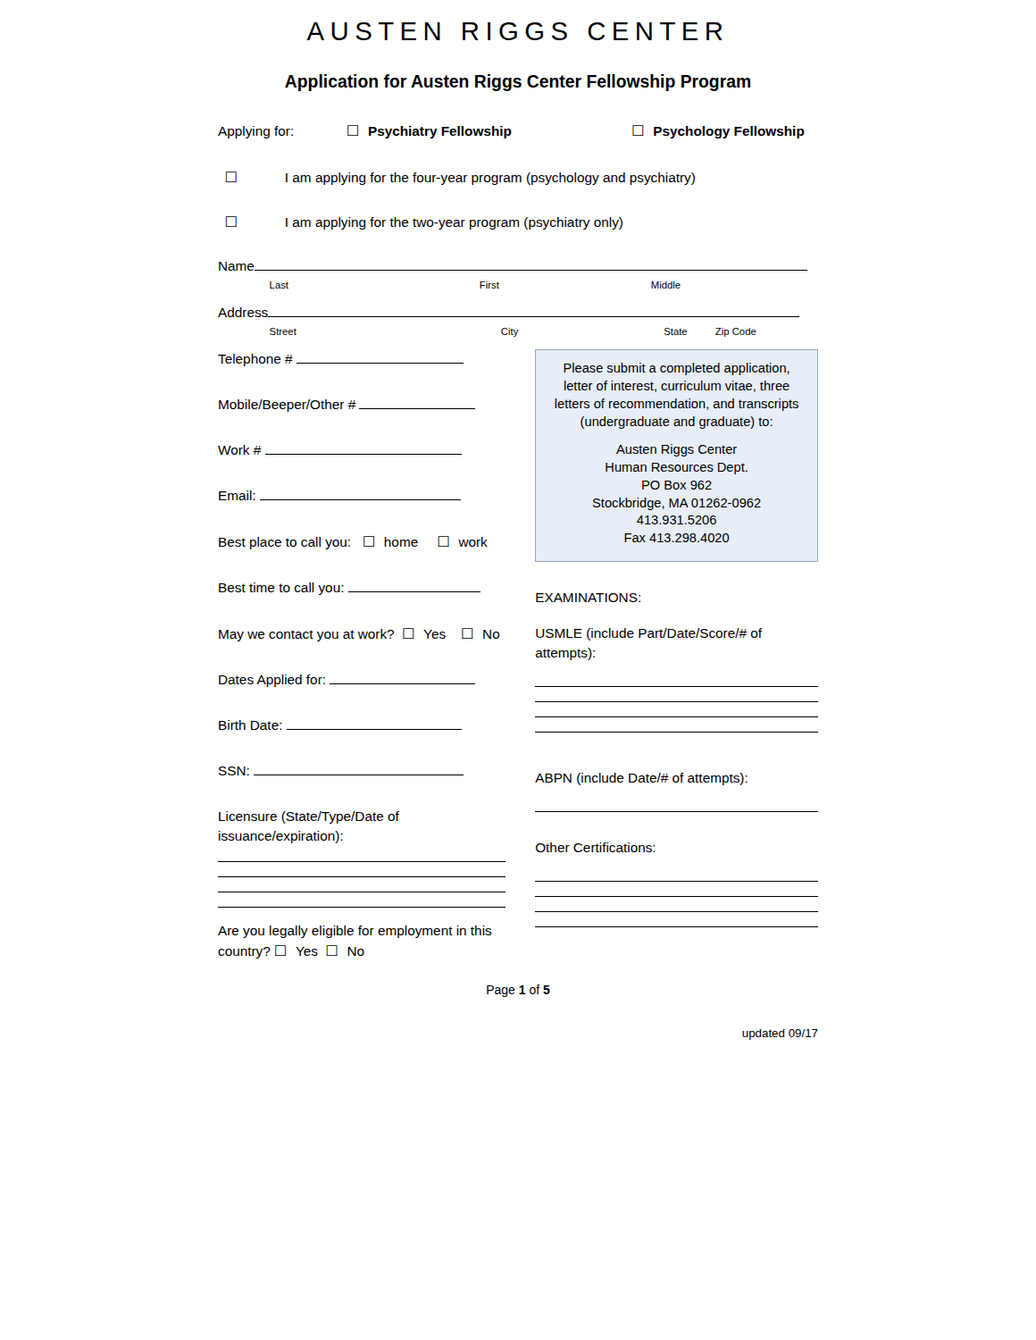AUSTEN RIGGS CENTER
Application for Austen Riggs Center Fellowship Program
Applying for:
☐Psychiatry Fellowship
☐Psychology Fellowship
☐ I am applying for the four-year program (psychology and psychiatry)
☐ I am applying for the two-year program (psychiatry only)
Name
Last First Middle
Address
Street City State Zip Code
Telephone #
Mobile/Beeper/Other #
Work #
Email:
Best place to call you: ☐home ☐work
Best time to call you:
May we contact you at work? ☐Yes ☐No
Dates Applied for:
Birth Date:
SSN:
Licensure (State/Type/Date of issuance/expiration):
Are you legally eligible for employment in this country? ☐Yes ☐No
Please submit a completed application, letter of interest, curriculum vitae, three letters of recommendation, and transcripts (undergraduate and graduate) to:
Austen Riggs Center
Human Resources Dept.
PO Box 962
Stockbridge, MA 01262-0962
413.931.5206
Fax 413.298.4020
EXAMINATIONS:
USMLE (include Part/Date/Score/# of attempts):
ABPN (include Date/# of attempts):
Other Certifications:
Page 1 of 5
updated 09/17